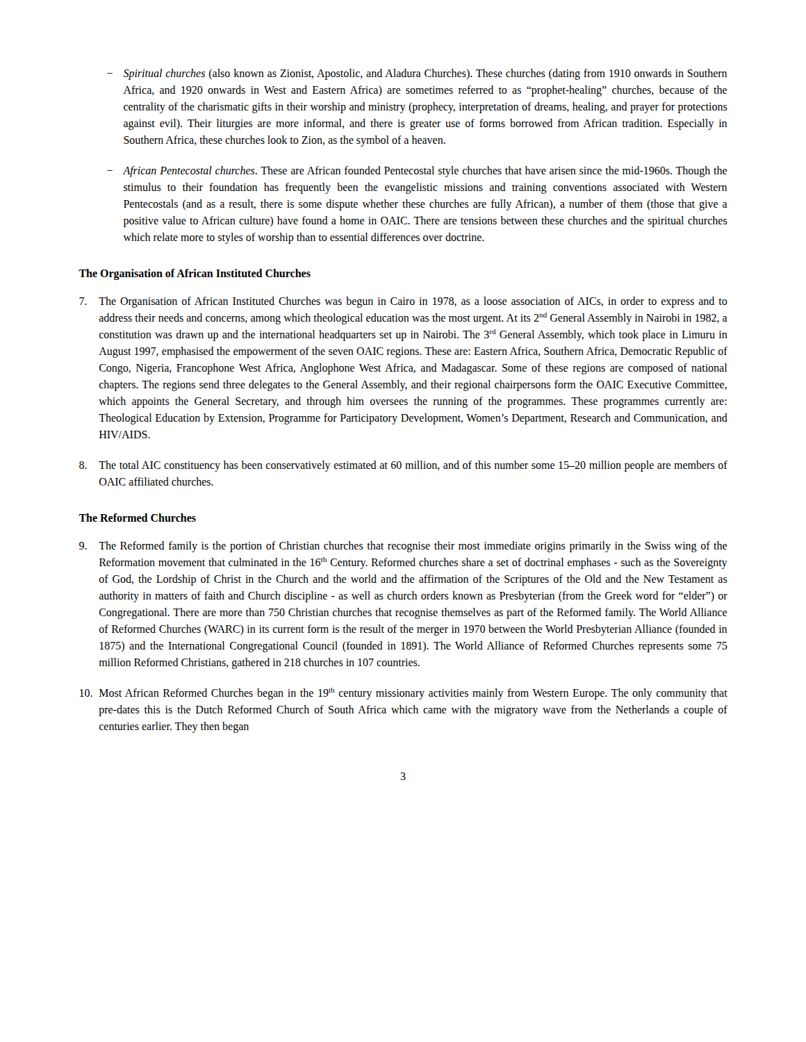−
Spiritual churches (also known as Zionist, Apostolic, and Aladura Churches). These churches (dating from 1910 onwards in Southern Africa, and 1920 onwards in West and Eastern Africa) are sometimes referred to as “prophet-healing” churches, because of the centrality of the charismatic gifts in their worship and ministry (prophecy, interpretation of dreams, healing, and prayer for protections against evil). Their liturgies are more informal, and there is greater use of forms borrowed from African tradition. Especially in Southern Africa, these churches look to Zion, as the symbol of a heaven.
−
African Pentecostal churches. These are African founded Pentecostal style churches that have arisen since the mid-1960s. Though the stimulus to their foundation has frequently been the evangelistic missions and training conventions associated with Western Pentecostals (and as a result, there is some dispute whether these churches are fully African), a number of them (those that give a positive value to African culture) have found a home in OAIC. There are tensions between these churches and the spiritual churches which relate more to styles of worship than to essential differences over doctrine.
The Organisation of African Instituted Churches
7.
The Organisation of African Instituted Churches was begun in Cairo in 1978, as a loose association of AICs, in order to express and to address their needs and concerns, among which theological education was the most urgent. At its 2nd General Assembly in Nairobi in 1982, a constitution was drawn up and the international headquarters set up in Nairobi. The 3rd General Assembly, which took place in Limuru in August 1997, emphasised the empowerment of the seven OAIC regions. These are: Eastern Africa, Southern Africa, Democratic Republic of Congo, Nigeria, Francophone West Africa, Anglophone West Africa, and Madagascar. Some of these regions are composed of national chapters. The regions send three delegates to the General Assembly, and their regional chairpersons form the OAIC Executive Committee, which appoints the General Secretary, and through him oversees the running of the programmes. These programmes currently are: Theological Education by Extension, Programme for Participatory Development, Women’s Department, Research and Communication, and HIV/AIDS.
8.
The total AIC constituency has been conservatively estimated at 60 million, and of this number some 15–20 million people are members of OAIC affiliated churches.
The Reformed Churches
9.
The Reformed family is the portion of Christian churches that recognise their most immediate origins primarily in the Swiss wing of the Reformation movement that culminated in the 16th Century. Reformed churches share a set of doctrinal emphases - such as the Sovereignty of God, the Lordship of Christ in the Church and the world and the affirmation of the Scriptures of the Old and the New Testament as authority in matters of faith and Church discipline - as well as church orders known as Presbyterian (from the Greek word for “elder”) or Congregational. There are more than 750 Christian churches that recognise themselves as part of the Reformed family. The World Alliance of Reformed Churches (WARC) in its current form is the result of the merger in 1970 between the World Presbyterian Alliance (founded in 1875) and the International Congregational Council (founded in 1891). The World Alliance of Reformed Churches represents some 75 million Reformed Christians, gathered in 218 churches in 107 countries.
10.
Most African Reformed Churches began in the 19th century missionary activities mainly from Western Europe. The only community that pre-dates this is the Dutch Reformed Church of South Africa which came with the migratory wave from the Netherlands a couple of centuries earlier. They then began
3